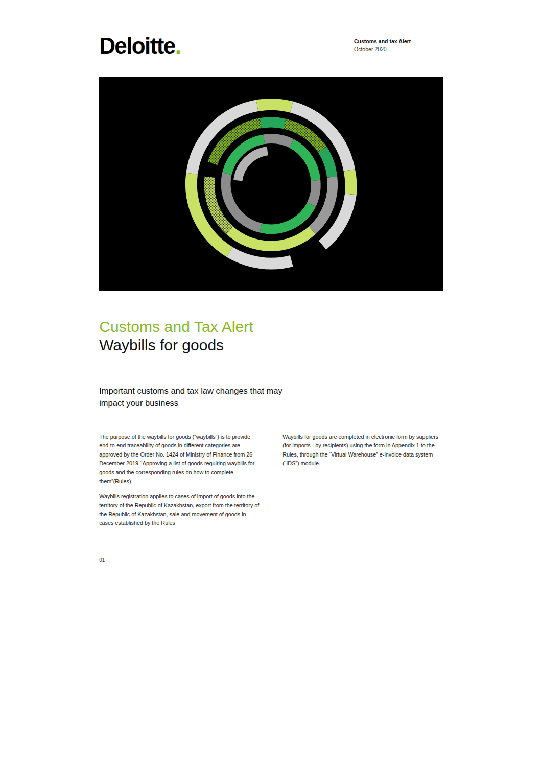Deloitte.
Customs and tax Alert
October 2020
Customs and Tax Alert
Waybills for goods
Important customs and tax law changes that may
impact your business
The purpose of the waybills for goods (“waybills”) is to provide end-to-end traceability of goods in different categories are approved by the Order No. 1424 of Ministry of Finance from 26 December 2019 ‘’Approving a list of goods requiring waybills for goods and the corresponding rules on how to complete them”(Rules).
Waybills registration applies to cases of import of goods into the territory of the Republic of Kazakhstan, export from the territory of the Republic of Kazakhstan, sale and movement of goods in cases established by the Rules
Waybills for goods are completed in electronic form by suppliers (for imports - by recipients) using the form in Appendix 1 to the Rules, through the “Virtual Warehouse” e-invoice data system (“IDS”) module.
01